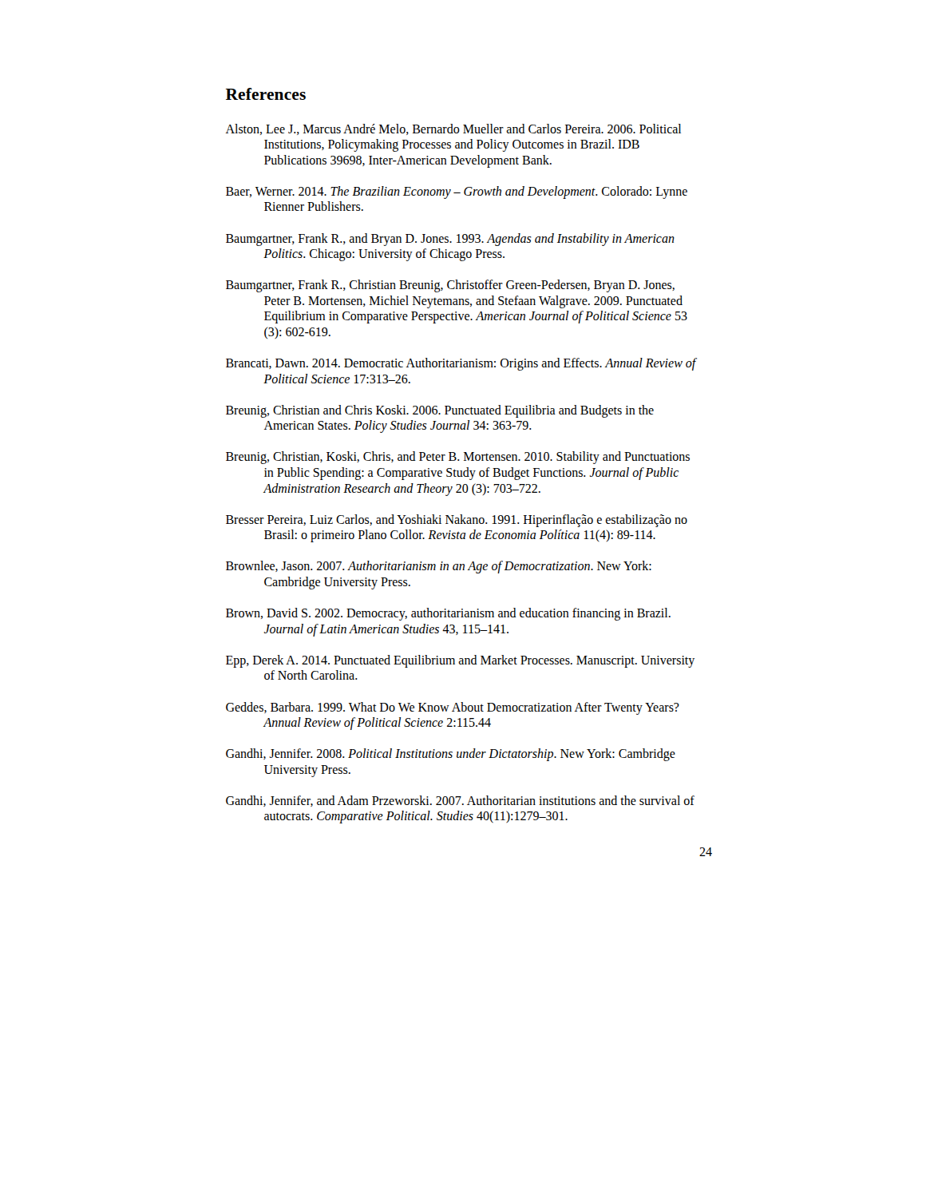References
Alston, Lee J., Marcus André Melo, Bernardo Mueller and Carlos Pereira. 2006. Political Institutions, Policymaking Processes and Policy Outcomes in Brazil. IDB Publications 39698, Inter-American Development Bank.
Baer, Werner. 2014. The Brazilian Economy – Growth and Development. Colorado: Lynne Rienner Publishers.
Baumgartner, Frank R., and Bryan D. Jones. 1993. Agendas and Instability in American Politics. Chicago: University of Chicago Press.
Baumgartner, Frank R., Christian Breunig, Christoffer Green-Pedersen, Bryan D. Jones, Peter B. Mortensen, Michiel Neytemans, and Stefaan Walgrave. 2009. Punctuated Equilibrium in Comparative Perspective. American Journal of Political Science 53 (3): 602-619.
Brancati, Dawn. 2014. Democratic Authoritarianism: Origins and Effects. Annual Review of Political Science 17:313–26.
Breunig, Christian and Chris Koski. 2006. Punctuated Equilibria and Budgets in the American States. Policy Studies Journal 34: 363-79.
Breunig, Christian, Koski, Chris, and Peter B. Mortensen. 2010. Stability and Punctuations in Public Spending: a Comparative Study of Budget Functions. Journal of Public Administration Research and Theory 20 (3): 703–722.
Bresser Pereira, Luiz Carlos, and Yoshiaki Nakano. 1991. Hiperinflação e estabilização no Brasil: o primeiro Plano Collor. Revista de Economia Política 11(4): 89-114.
Brownlee, Jason. 2007. Authoritarianism in an Age of Democratization. New York: Cambridge University Press.
Brown, David S. 2002. Democracy, authoritarianism and education financing in Brazil. Journal of Latin American Studies 43, 115–141.
Epp, Derek A. 2014. Punctuated Equilibrium and Market Processes. Manuscript. University of North Carolina.
Geddes, Barbara. 1999. What Do We Know About Democratization After Twenty Years? Annual Review of Political Science 2:115.44
Gandhi, Jennifer. 2008. Political Institutions under Dictatorship. New York: Cambridge University Press.
Gandhi, Jennifer, and Adam Przeworski. 2007. Authoritarian institutions and the survival of autocrats. Comparative Political. Studies 40(11):1279–301.
24